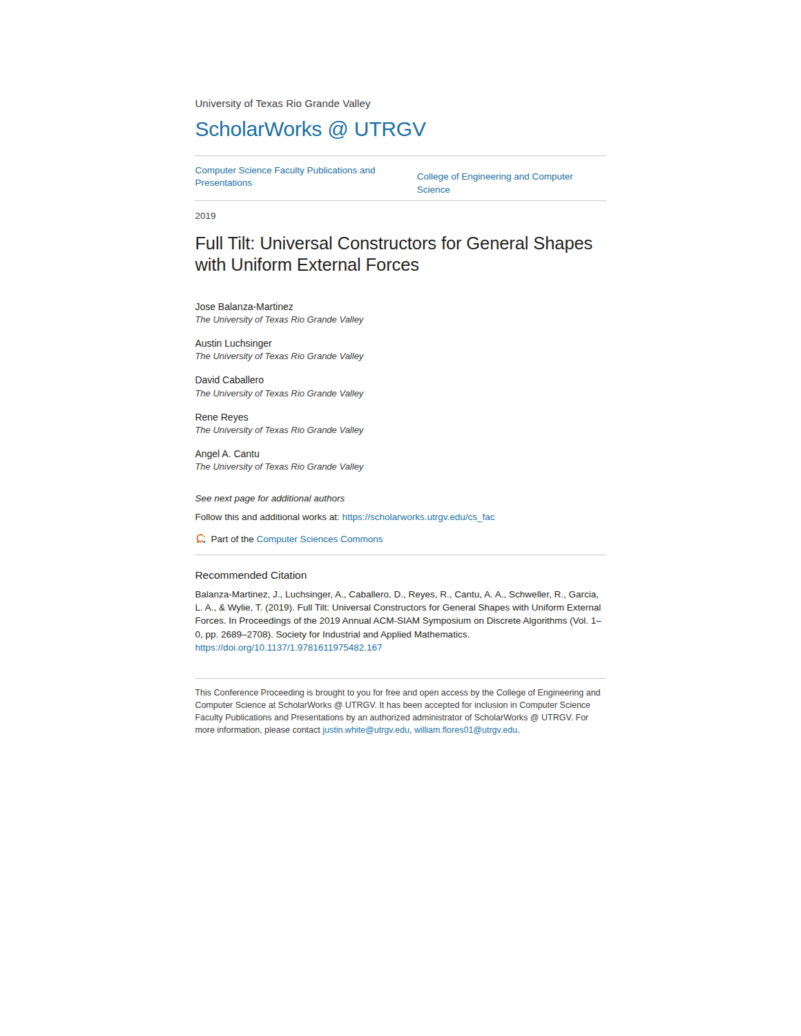University of Texas Rio Grande Valley
ScholarWorks @ UTRGV
Computer Science Faculty Publications and Presentations
College of Engineering and Computer Science
2019
Full Tilt: Universal Constructors for General Shapes with Uniform External Forces
Jose Balanza-Martinez
The University of Texas Rio Grande Valley
Austin Luchsinger
The University of Texas Rio Grande Valley
David Caballero
The University of Texas Rio Grande Valley
Rene Reyes
The University of Texas Rio Grande Valley
Angel A. Cantu
The University of Texas Rio Grande Valley
See next page for additional authors
Follow this and additional works at: https://scholarworks.utrgv.edu/cs_fac
Part of the Computer Sciences Commons
Recommended Citation
Balanza-Martinez, J., Luchsinger, A., Caballero, D., Reyes, R., Cantu, A. A., Schweller, R., Garcia, L. A., & Wylie, T. (2019). Full Tilt: Universal Constructors for General Shapes with Uniform External Forces. In Proceedings of the 2019 Annual ACM-SIAM Symposium on Discrete Algorithms (Vol. 1–0, pp. 2689–2708). Society for Industrial and Applied Mathematics. https://doi.org/10.1137/1.9781611975482.167
This Conference Proceeding is brought to you for free and open access by the College of Engineering and Computer Science at ScholarWorks @ UTRGV. It has been accepted for inclusion in Computer Science Faculty Publications and Presentations by an authorized administrator of ScholarWorks @ UTRGV. For more information, please contact justin.white@utrgv.edu, william.flores01@utrgv.edu.